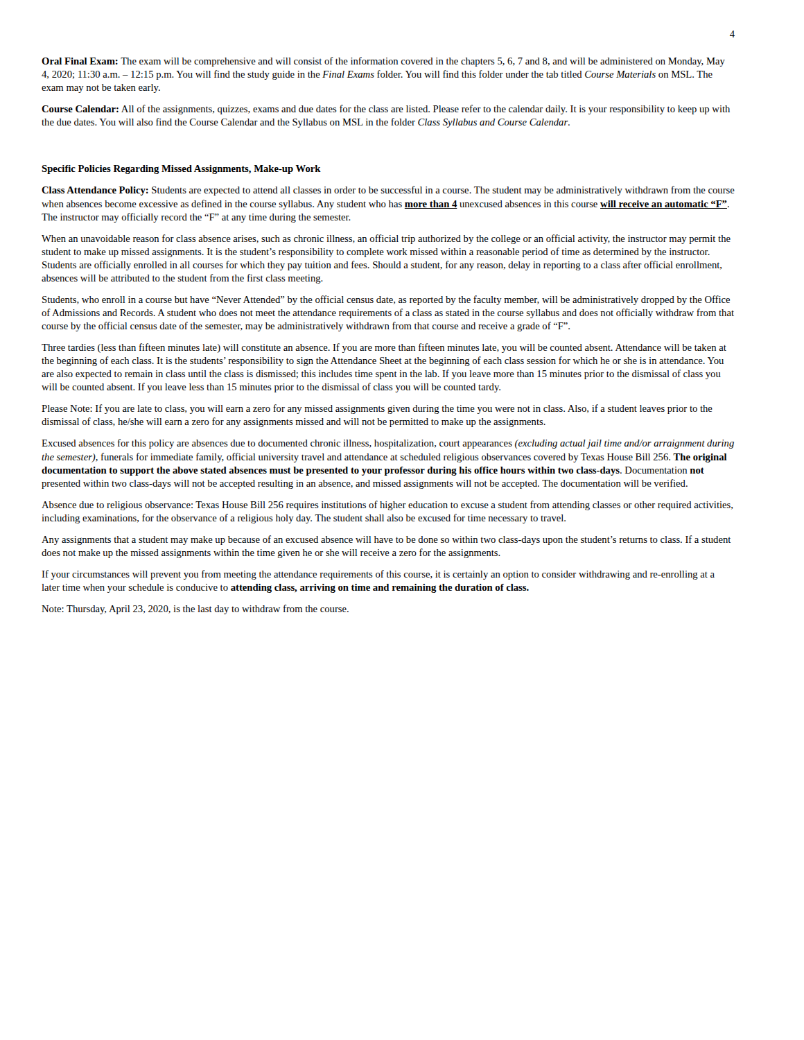4
Oral Final Exam: The exam will be comprehensive and will consist of the information covered in the chapters 5, 6, 7 and 8, and will be administered on Monday, May 4, 2020; 11:30 a.m. – 12:15 p.m. You will find the study guide in the Final Exams folder. You will find this folder under the tab titled Course Materials on MSL. The exam may not be taken early.
Course Calendar: All of the assignments, quizzes, exams and due dates for the class are listed. Please refer to the calendar daily. It is your responsibility to keep up with the due dates. You will also find the Course Calendar and the Syllabus on MSL in the folder Class Syllabus and Course Calendar.
Specific Policies Regarding Missed Assignments, Make-up Work
Class Attendance Policy: Students are expected to attend all classes in order to be successful in a course. The student may be administratively withdrawn from the course when absences become excessive as defined in the course syllabus. Any student who has more than 4 unexcused absences in this course will receive an automatic “F”. The instructor may officially record the “F” at any time during the semester.
When an unavoidable reason for class absence arises, such as chronic illness, an official trip authorized by the college or an official activity, the instructor may permit the student to make up missed assignments. It is the student’s responsibility to complete work missed within a reasonable period of time as determined by the instructor. Students are officially enrolled in all courses for which they pay tuition and fees. Should a student, for any reason, delay in reporting to a class after official enrollment, absences will be attributed to the student from the first class meeting.
Students, who enroll in a course but have “Never Attended” by the official census date, as reported by the faculty member, will be administratively dropped by the Office of Admissions and Records. A student who does not meet the attendance requirements of a class as stated in the course syllabus and does not officially withdraw from that course by the official census date of the semester, may be administratively withdrawn from that course and receive a grade of “F”.
Three tardies (less than fifteen minutes late) will constitute an absence. If you are more than fifteen minutes late, you will be counted absent. Attendance will be taken at the beginning of each class. It is the students’ responsibility to sign the Attendance Sheet at the beginning of each class session for which he or she is in attendance. You are also expected to remain in class until the class is dismissed; this includes time spent in the lab. If you leave more than 15 minutes prior to the dismissal of class you will be counted absent. If you leave less than 15 minutes prior to the dismissal of class you will be counted tardy.
Please Note: If you are late to class, you will earn a zero for any missed assignments given during the time you were not in class. Also, if a student leaves prior to the dismissal of class, he/she will earn a zero for any assignments missed and will not be permitted to make up the assignments.
Excused absences for this policy are absences due to documented chronic illness, hospitalization, court appearances (excluding actual jail time and/or arraignment during the semester), funerals for immediate family, official university travel and attendance at scheduled religious observances covered by Texas House Bill 256. The original documentation to support the above stated absences must be presented to your professor during his office hours within two class-days. Documentation not presented within two class-days will not be accepted resulting in an absence, and missed assignments will not be accepted. The documentation will be verified.
Absence due to religious observance: Texas House Bill 256 requires institutions of higher education to excuse a student from attending classes or other required activities, including examinations, for the observance of a religious holy day. The student shall also be excused for time necessary to travel.
Any assignments that a student may make up because of an excused absence will have to be done so within two class-days upon the student’s returns to class. If a student does not make up the missed assignments within the time given he or she will receive a zero for the assignments.
If your circumstances will prevent you from meeting the attendance requirements of this course, it is certainly an option to consider withdrawing and re-enrolling at a later time when your schedule is conducive to attending class, arriving on time and remaining the duration of class.
Note: Thursday, April 23, 2020, is the last day to withdraw from the course.